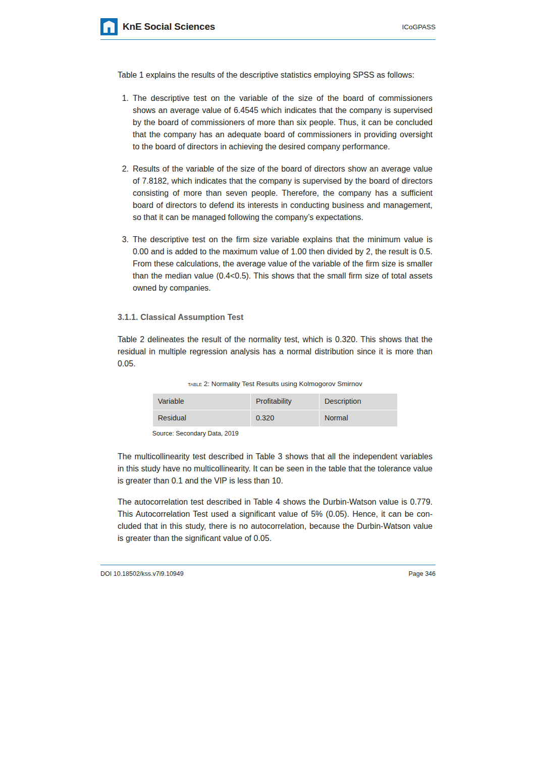KnE Social Sciences
ICoGPASS
Table 1 explains the results of the descriptive statistics employing SPSS as follows:
The descriptive test on the variable of the size of the board of commissioners shows an average value of 6.4545 which indicates that the company is supervised by the board of commissioners of more than six people. Thus, it can be concluded that the company has an adequate board of commissioners in providing oversight to the board of directors in achieving the desired company performance.
Results of the variable of the size of the board of directors show an average value of 7.8182, which indicates that the company is supervised by the board of directors consisting of more than seven people. Therefore, the company has a sufficient board of directors to defend its interests in conducting business and management, so that it can be managed following the company’s expectations.
The descriptive test on the firm size variable explains that the minimum value is 0.00 and is added to the maximum value of 1.00 then divided by 2, the result is 0.5. From these calculations, the average value of the variable of the firm size is smaller than the median value (0.4<0.5). This shows that the small firm size of total assets owned by companies.
3.1.1. Classical Assumption Test
Table 2 delineates the result of the normality test, which is 0.320. This shows that the residual in multiple regression analysis has a normal distribution since it is more than 0.05.
Table 2: Normality Test Results using Kolmogorov Smirnov
| Variable | Profitability | Description |
| Residual | 0.320 | Normal |
Source: Secondary Data, 2019
The multicollinearity test described in Table 3 shows that all the independent variables in this study have no multicollinearity. It can be seen in the table that the tolerance value is greater than 0.1 and the VIP is less than 10.
The autocorrelation test described in Table 4 shows the Durbin-Watson value is 0.779. This Autocorrelation Test used a significant value of 5% (0.05). Hence, it can be concluded that in this study, there is no autocorrelation, because the Durbin-Watson value is greater than the significant value of 0.05.
DOI 10.18502/kss.v7i9.10949
Page 346